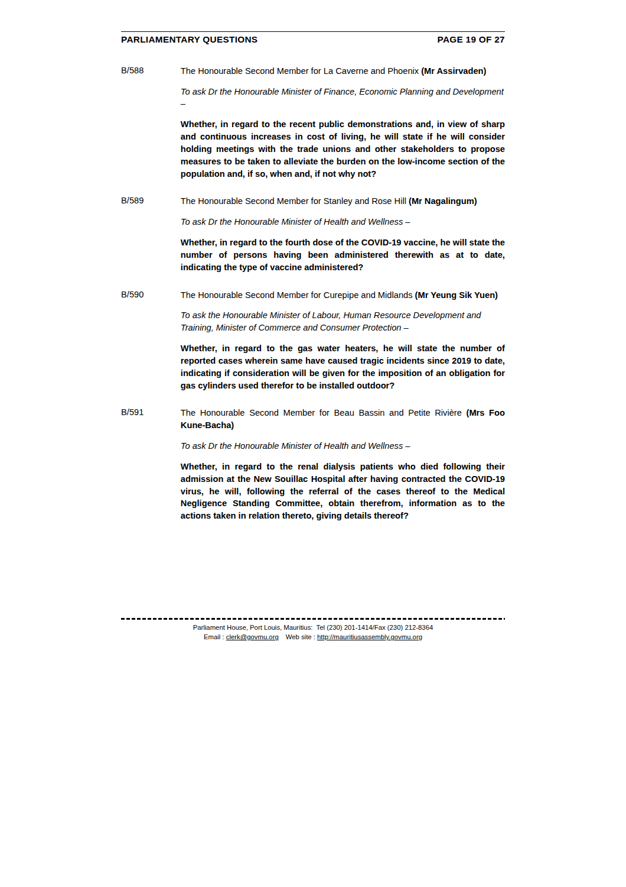Parliamentary Questions
Page 19 of 27
B/588
The Honourable Second Member for La Caverne and Phoenix (Mr Assirvaden)
To ask Dr the Honourable Minister of Finance, Economic Planning and Development –
Whether, in regard to the recent public demonstrations and, in view of sharp and continuous increases in cost of living, he will state if he will consider holding meetings with the trade unions and other stakeholders to propose measures to be taken to alleviate the burden on the low-income section of the population and, if so, when and, if not why not?
B/589
The Honourable Second Member for Stanley and Rose Hill (Mr Nagalingum)
To ask Dr the Honourable Minister of Health and Wellness –
Whether, in regard to the fourth dose of the COVID-19 vaccine, he will state the number of persons having been administered therewith as at to date, indicating the type of vaccine administered?
B/590
The Honourable Second Member for Curepipe and Midlands (Mr Yeung Sik Yuen)
To ask the Honourable Minister of Labour, Human Resource Development and Training, Minister of Commerce and Consumer Protection –
Whether, in regard to the gas water heaters, he will state the number of reported cases wherein same have caused tragic incidents since 2019 to date, indicating if consideration will be given for the imposition of an obligation for gas cylinders used therefor to be installed outdoor?
B/591
The Honourable Second Member for Beau Bassin and Petite Rivière (Mrs Foo Kune-Bacha)
To ask Dr the Honourable Minister of Health and Wellness –
Whether, in regard to the renal dialysis patients who died following their admission at the New Souillac Hospital after having contracted the COVID-19 virus, he will, following the referral of the cases thereof to the Medical Negligence Standing Committee, obtain therefrom, information as to the actions taken in relation thereto, giving details thereof?
Parliament House, Port Louis, Mauritius: Tel (230) 201-1414/Fax (230) 212-8364
Email : clerk@govmu.org Web site : http://mauritiusassembly.govmu.org